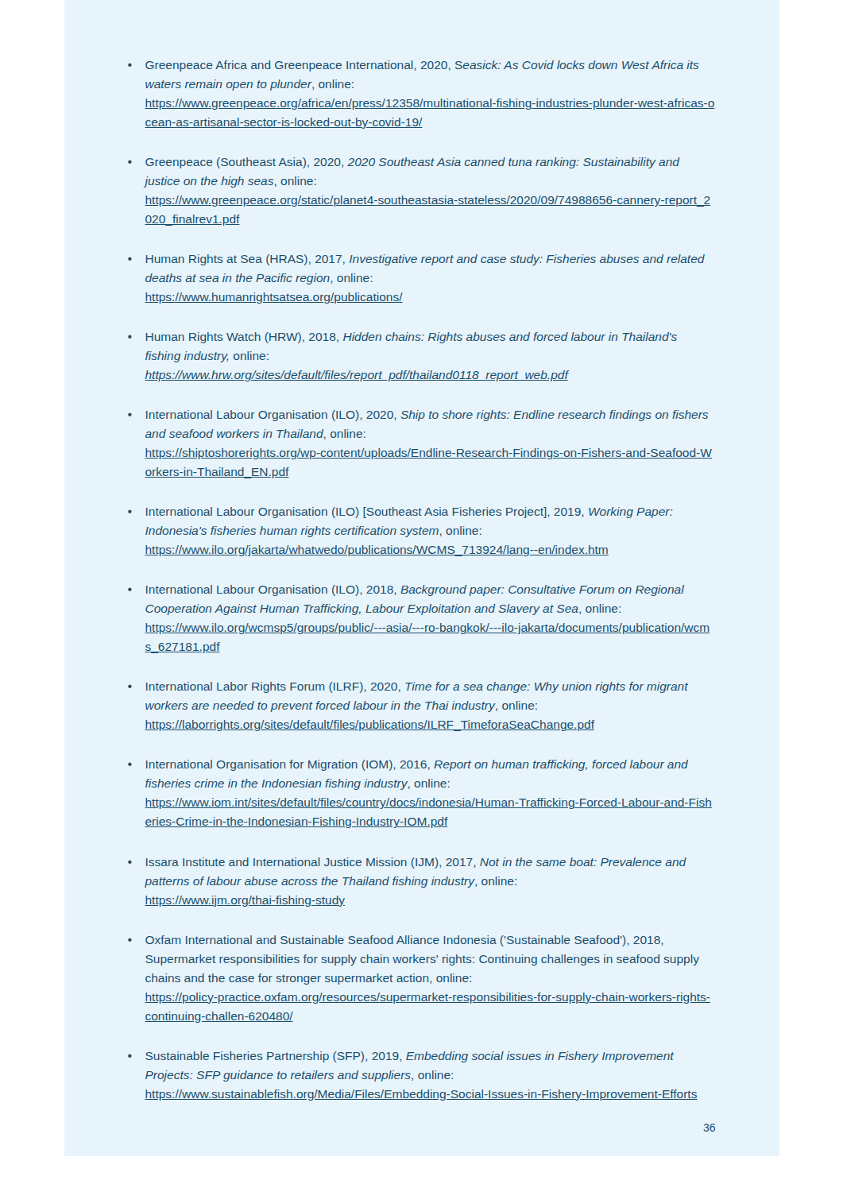Greenpeace Africa and Greenpeace International, 2020, Seasick: As Covid locks down West Africa its waters remain open to plunder, online:
https://www.greenpeace.org/africa/en/press/12358/multinational-fishing-industries-plunder-west-africas-ocean-as-artisanal-sector-is-locked-out-by-covid-19/
Greenpeace (Southeast Asia), 2020, 2020 Southeast Asia canned tuna ranking: Sustainability and justice on the high seas, online:
https://www.greenpeace.org/static/planet4-southeastasia-stateless/2020/09/74988656-cannery-report_2020_finalrev1.pdf
Human Rights at Sea (HRAS), 2017, Investigative report and case study: Fisheries abuses and related deaths at sea in the Pacific region, online:
https://www.humanrightsatsea.org/publications/
Human Rights Watch (HRW), 2018, Hidden chains: Rights abuses and forced labour in Thailand's fishing industry, online:
https://www.hrw.org/sites/default/files/report_pdf/thailand0118_report_web.pdf
International Labour Organisation (ILO), 2020, Ship to shore rights: Endline research findings on fishers and seafood workers in Thailand, online:
https://shiptoshorerights.org/wp-content/uploads/Endline-Research-Findings-on-Fishers-and-Seafood-Workers-in-Thailand_EN.pdf
International Labour Organisation (ILO) [Southeast Asia Fisheries Project], 2019, Working Paper: Indonesia's fisheries human rights certification system, online:
https://www.ilo.org/jakarta/whatwedo/publications/WCMS_713924/lang--en/index.htm
International Labour Organisation (ILO), 2018, Background paper: Consultative Forum on Regional Cooperation Against Human Trafficking, Labour Exploitation and Slavery at Sea, online:
https://www.ilo.org/wcmsp5/groups/public/---asia/---ro-bangkok/---ilo-jakarta/documents/publication/wcms_627181.pdf
International Labor Rights Forum (ILRF), 2020, Time for a sea change: Why union rights for migrant workers are needed to prevent forced labour in the Thai industry, online:
https://laborrights.org/sites/default/files/publications/ILRF_TimeforaSeaChange.pdf
International Organisation for Migration (IOM), 2016, Report on human trafficking, forced labour and fisheries crime in the Indonesian fishing industry, online:
https://www.iom.int/sites/default/files/country/docs/indonesia/Human-Trafficking-Forced-Labour-and-Fisheries-Crime-in-the-Indonesian-Fishing-Industry-IOM.pdf
Issara Institute and International Justice Mission (IJM), 2017, Not in the same boat: Prevalence and patterns of labour abuse across the Thailand fishing industry, online:
https://www.ijm.org/thai-fishing-study
Oxfam International and Sustainable Seafood Alliance Indonesia ('Sustainable Seafood'), 2018, Supermarket responsibilities for supply chain workers' rights: Continuing challenges in seafood supply chains and the case for stronger supermarket action, online:
https://policy-practice.oxfam.org/resources/supermarket-responsibilities-for-supply-chain-workers-rights-continuing-challen-620480/
Sustainable Fisheries Partnership (SFP), 2019, Embedding social issues in Fishery Improvement Projects: SFP guidance to retailers and suppliers, online:
https://www.sustainablefish.org/Media/Files/Embedding-Social-Issues-in-Fishery-Improvement-Efforts
36